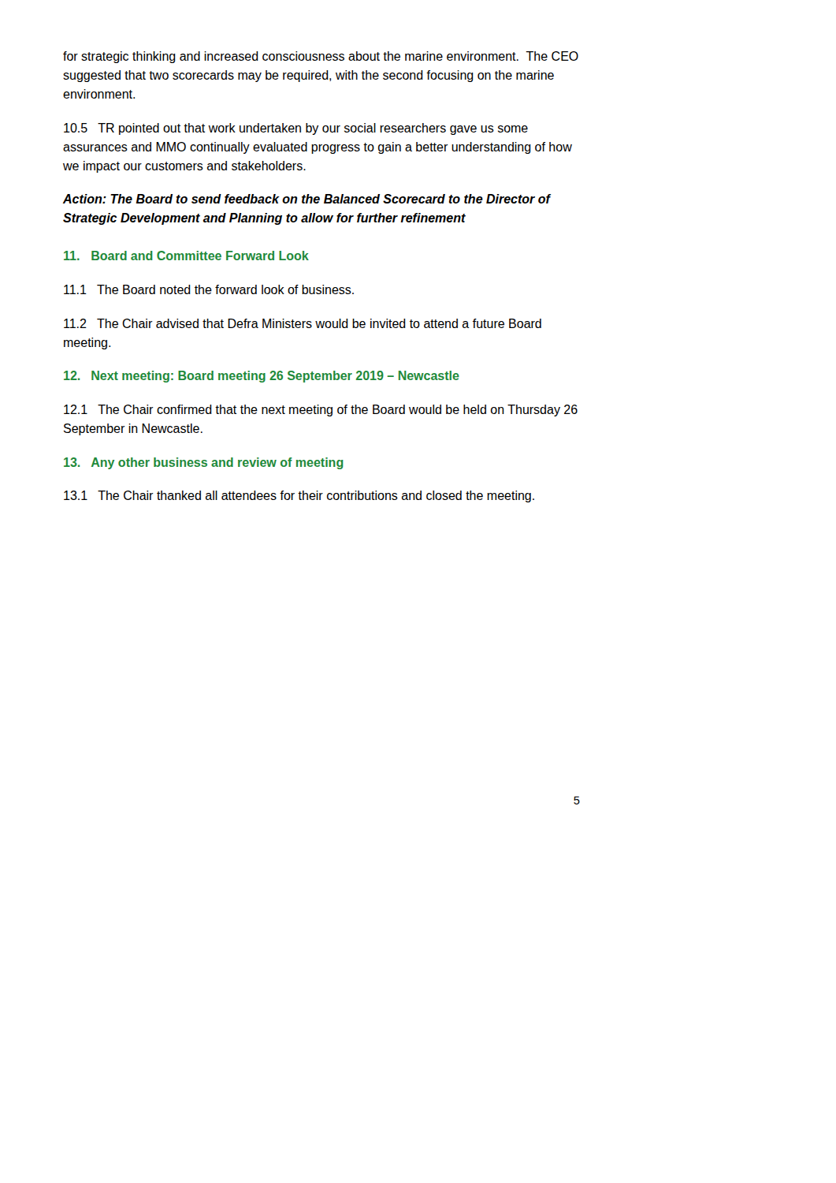for strategic thinking and increased consciousness about the marine environment. The CEO suggested that two scorecards may be required, with the second focusing on the marine environment.
10.5 TR pointed out that work undertaken by our social researchers gave us some assurances and MMO continually evaluated progress to gain a better understanding of how we impact our customers and stakeholders.
Action: The Board to send feedback on the Balanced Scorecard to the Director of Strategic Development and Planning to allow for further refinement
11. Board and Committee Forward Look
11.1 The Board noted the forward look of business.
11.2 The Chair advised that Defra Ministers would be invited to attend a future Board meeting.
12. Next meeting: Board meeting 26 September 2019 – Newcastle
12.1 The Chair confirmed that the next meeting of the Board would be held on Thursday 26 September in Newcastle.
13. Any other business and review of meeting
13.1 The Chair thanked all attendees for their contributions and closed the meeting.
5